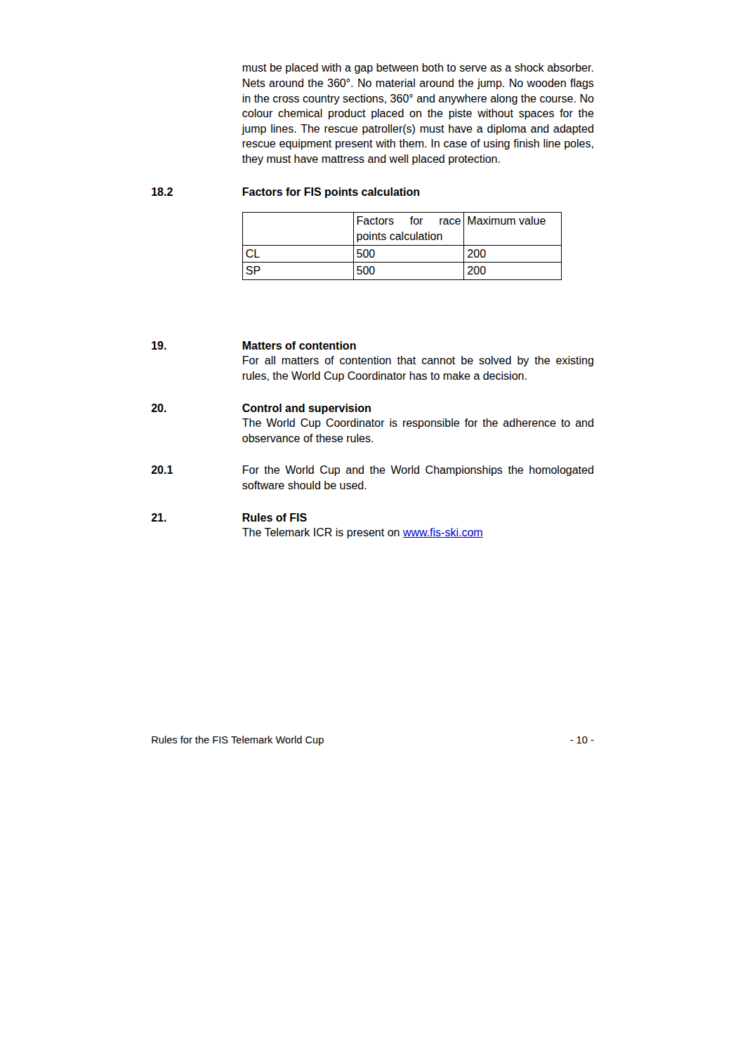must be placed with a gap between both to serve as a shock absorber. Nets around the 360°. No material around the jump. No wooden flags in the cross country sections, 360° and anywhere along the course. No colour chemical product placed on the piste without spaces for the jump lines. The rescue patroller(s) must have a diploma and adapted rescue equipment present with them. In case of using finish line poles, they must have mattress and well placed protection.
18.2
Factors for FIS points calculation
| | Factors for race points calculation | Maximum value |
| CL | 500 | 200 |
| SP | 500 | 200 |
19.
Matters of contention
For all matters of contention that cannot be solved by the existing rules, the World Cup Coordinator has to make a decision.
20.
Control and supervision
The World Cup Coordinator is responsible for the adherence to and observance of these rules.
20.1
For the World Cup and the World Championships the homologated software should be used.
21.
Rules of FIS
The Telemark ICR is present on www.fis-ski.com
Rules for the FIS Telemark World Cup - 10 -